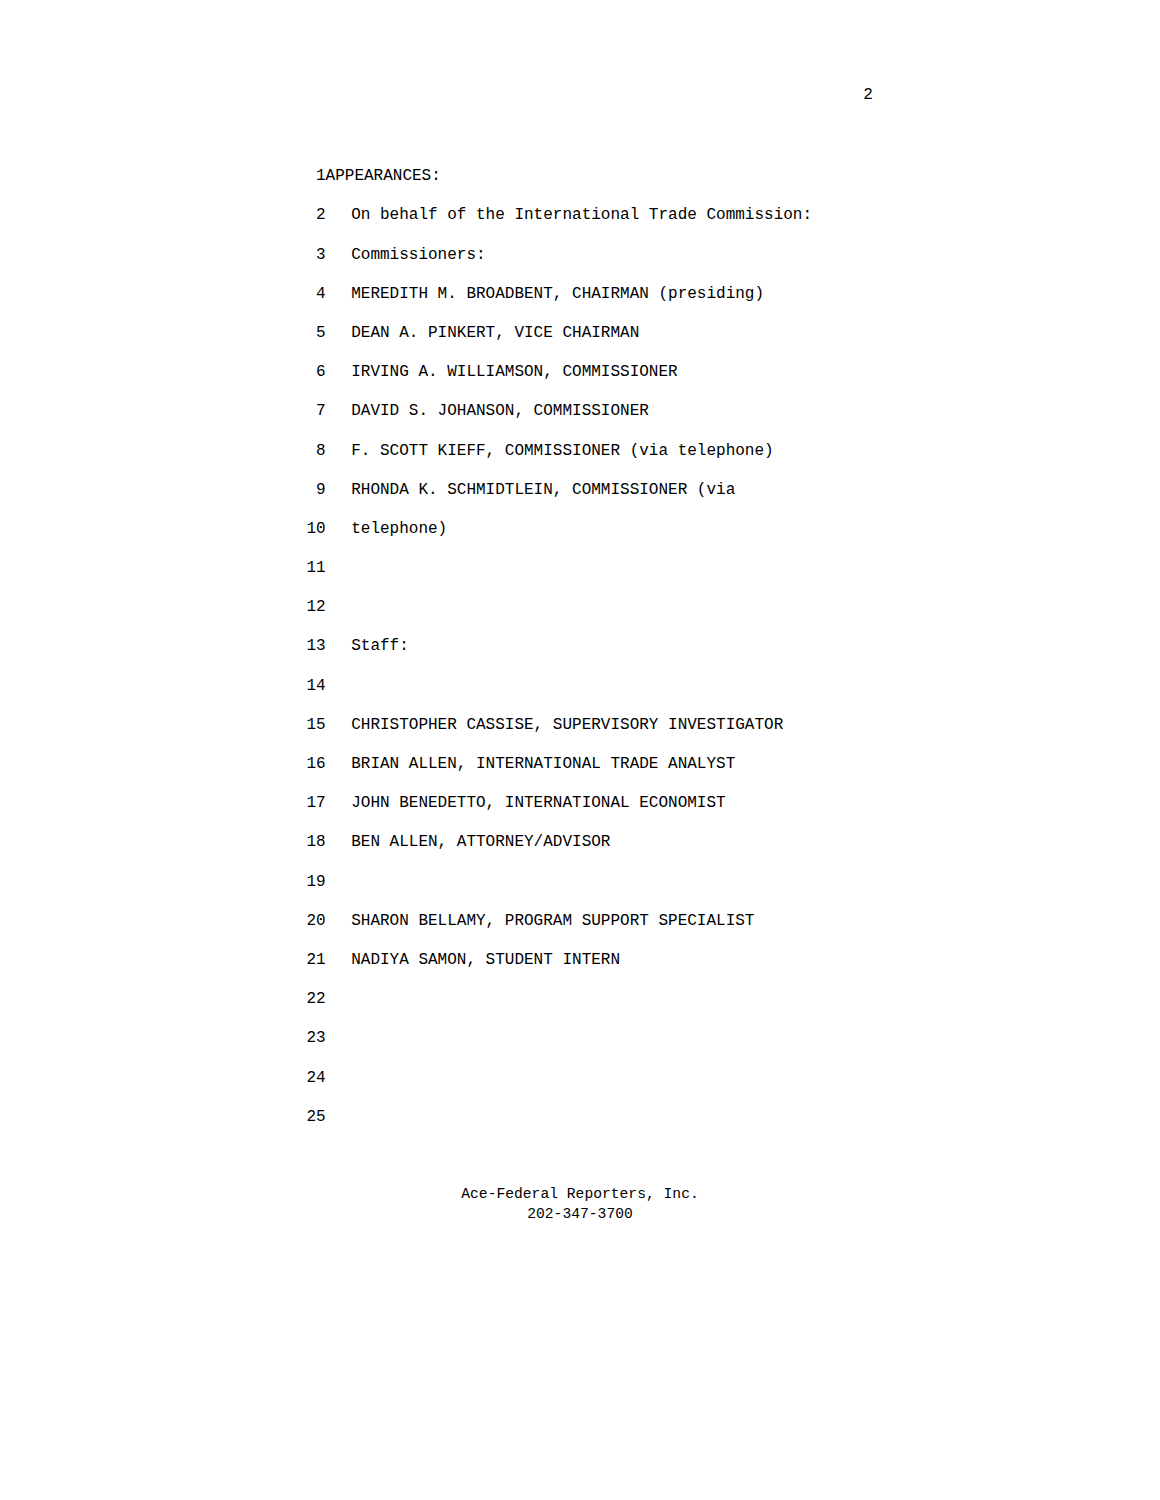2
| 1 | APPEARANCES: |
| 2 | On behalf of the International Trade Commission: |
| 3 | Commissioners: |
| 4 | MEREDITH M. BROADBENT, CHAIRMAN (presiding) |
| 5 | DEAN A. PINKERT, VICE CHAIRMAN |
| 6 | IRVING A. WILLIAMSON, COMMISSIONER |
| 7 | DAVID S. JOHANSON, COMMISSIONER |
| 8 | F. SCOTT KIEFF, COMMISSIONER (via telephone) |
| 9 | RHONDA K. SCHMIDTLEIN, COMMISSIONER (via |
| 10 | telephone) |
| 11 | |
| 12 | |
| 13 | Staff: |
| 14 | |
| 15 | CHRISTOPHER CASSISE, SUPERVISORY INVESTIGATOR |
| 16 | BRIAN ALLEN, INTERNATIONAL TRADE ANALYST |
| 17 | JOHN BENEDETTO, INTERNATIONAL ECONOMIST |
| 18 | BEN ALLEN, ATTORNEY/ADVISOR |
| 19 | |
| 20 | SHARON BELLAMY, PROGRAM SUPPORT SPECIALIST |
| 21 | NADIYA SAMON, STUDENT INTERN |
| 22 | |
| 23 | |
| 24 | |
| 25 | |
Ace-Federal Reporters, Inc.
202-347-3700